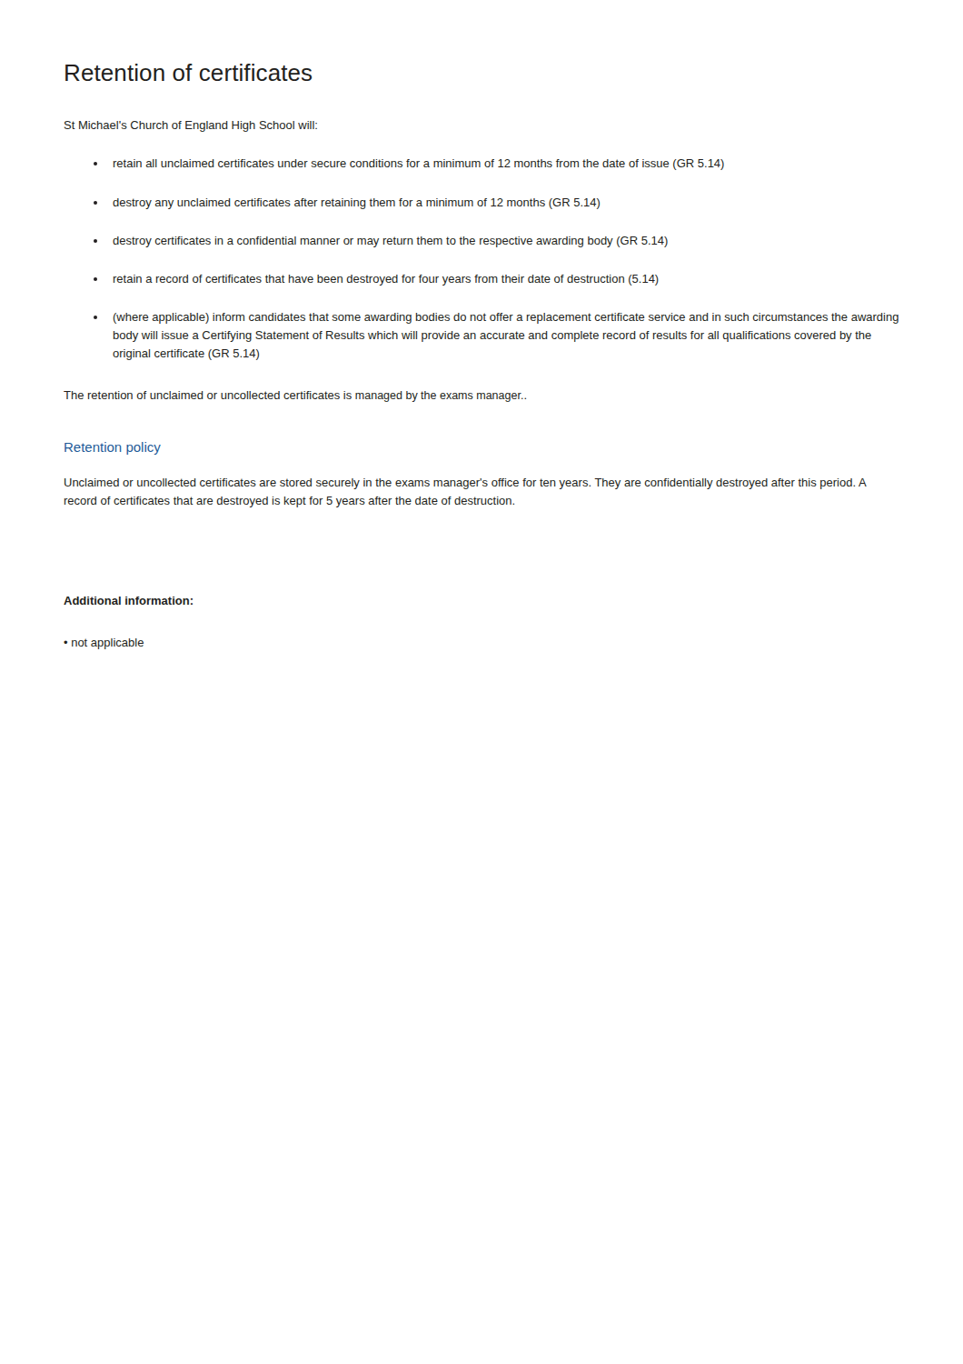Retention of certificates
St Michael's Church of England High School will:
retain all unclaimed certificates under secure conditions for a minimum of 12 months from the date of issue (GR 5.14)
destroy any unclaimed certificates after retaining them for a minimum of 12 months (GR 5.14)
destroy certificates in a confidential manner or may return them to the respective awarding body (GR 5.14)
retain a record of certificates that have been destroyed for four years from their date of destruction (5.14)
(where applicable) inform candidates that some awarding bodies do not offer a replacement certificate service and in such circumstances the awarding body will issue a Certifying Statement of Results which will provide an accurate and complete record of results for all qualifications covered by the original certificate (GR 5.14)
The retention of unclaimed or uncollected certificates is managed by the exams manager..
Retention policy
Unclaimed or uncollected certificates are stored securely in the exams manager's office for ten years. They are confidentially destroyed after this period. A record of certificates that are destroyed is kept for 5 years after the date of destruction.
Additional information:
• not applicable